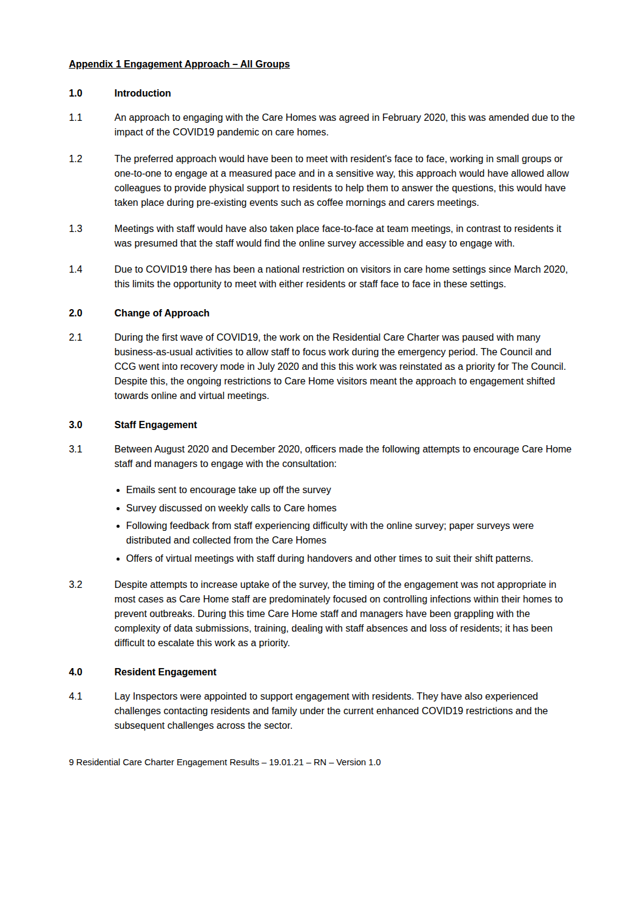Appendix 1 Engagement Approach – All Groups
1.0 Introduction
1.1 An approach to engaging with the Care Homes was agreed in February 2020, this was amended due to the impact of the COVID19 pandemic on care homes.
1.2 The preferred approach would have been to meet with resident's face to face, working in small groups or one-to-one to engage at a measured pace and in a sensitive way, this approach would have allowed allow colleagues to provide physical support to residents to help them to answer the questions, this would have taken place during pre-existing events such as coffee mornings and carers meetings.
1.3 Meetings with staff would have also taken place face-to-face at team meetings, in contrast to residents it was presumed that the staff would find the online survey accessible and easy to engage with.
1.4 Due to COVID19 there has been a national restriction on visitors in care home settings since March 2020, this limits the opportunity to meet with either residents or staff face to face in these settings.
2.0 Change of Approach
2.1 During the first wave of COVID19, the work on the Residential Care Charter was paused with many business-as-usual activities to allow staff to focus work during the emergency period. The Council and CCG went into recovery mode in July 2020 and this this work was reinstated as a priority for The Council. Despite this, the ongoing restrictions to Care Home visitors meant the approach to engagement shifted towards online and virtual meetings.
3.0 Staff Engagement
3.1 Between August 2020 and December 2020, officers made the following attempts to encourage Care Home staff and managers to engage with the consultation:
Emails sent to encourage take up off the survey
Survey discussed on weekly calls to Care homes
Following feedback from staff experiencing difficulty with the online survey; paper surveys were distributed and collected from the Care Homes
Offers of virtual meetings with staff during handovers and other times to suit their shift patterns.
3.2 Despite attempts to increase uptake of the survey, the timing of the engagement was not appropriate in most cases as Care Home staff are predominately focused on controlling infections within their homes to prevent outbreaks. During this time Care Home staff and managers have been grappling with the complexity of data submissions, training, dealing with staff absences and loss of residents; it has been difficult to escalate this work as a priority.
4.0 Resident Engagement
4.1 Lay Inspectors were appointed to support engagement with residents. They have also experienced challenges contacting residents and family under the current enhanced COVID19 restrictions and the subsequent challenges across the sector.
9 Residential Care Charter Engagement Results – 19.01.21 – RN – Version 1.0